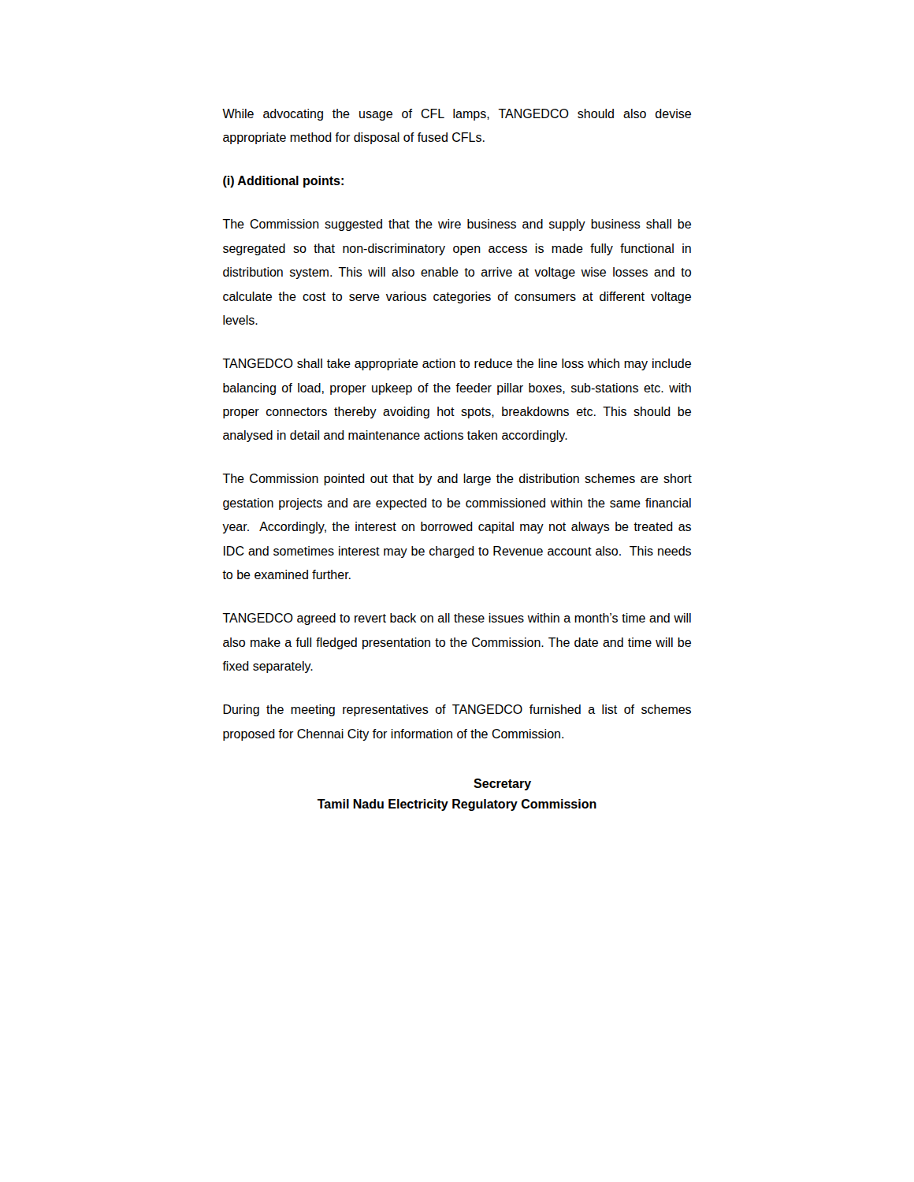While advocating the usage of CFL lamps, TANGEDCO should also devise appropriate method for disposal of fused CFLs.
(i) Additional points:
The Commission suggested that the wire business and supply business shall be segregated so that non-discriminatory open access is made fully functional in distribution system. This will also enable to arrive at voltage wise losses and to calculate the cost to serve various categories of consumers at different voltage levels.
TANGEDCO shall take appropriate action to reduce the line loss which may include balancing of load, proper upkeep of the feeder pillar boxes, sub-stations etc. with proper connectors thereby avoiding hot spots, breakdowns etc. This should be analysed in detail and maintenance actions taken accordingly.
The Commission pointed out that by and large the distribution schemes are short gestation projects and are expected to be commissioned within the same financial year. Accordingly, the interest on borrowed capital may not always be treated as IDC and sometimes interest may be charged to Revenue account also. This needs to be examined further.
TANGEDCO agreed to revert back on all these issues within a month’s time and will also make a full fledged presentation to the Commission. The date and time will be fixed separately.
During the meeting representatives of TANGEDCO furnished a list of schemes proposed for Chennai City for information of the Commission.
Secretary Tamil Nadu Electricity Regulatory Commission